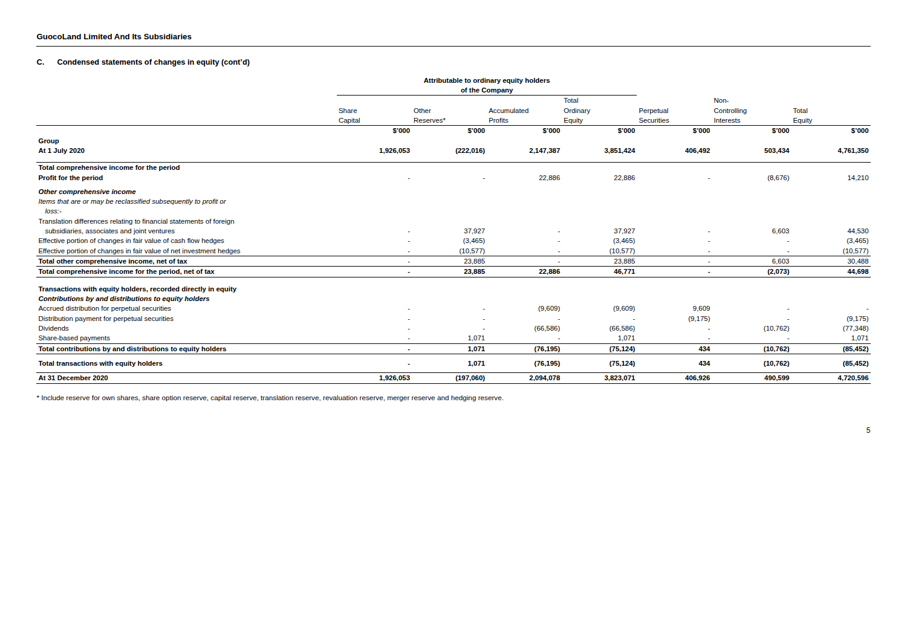GuocoLand Limited And Its Subsidiaries
C. Condensed statements of changes in equity (cont’d)
| | Attributable to ordinary equity holders | | | |
| | of the Company | | | |
| | | | | Total | | Non- | |
| | Share | Other | Accumulated | Ordinary | Perpetual | Controlling | Total |
| | Capital | Reserves* | Profits | Equity | Securities | Interests | Equity |
| | $’000 | $’000 | $’000 | $’000 | $’000 | $’000 | $’000 |
| Group | |
| At 1 July 2020 | 1,926,053 | (222,016) | 2,147,387 | 3,851,424 | 406,492 | 503,434 | 4,761,350 |
| Total comprehensive income for the period | |
| Profit for the period | - | - | 22,886 | 22,886 | - | (8,676) | 14,210 |
| Other comprehensive income | |
| Items that are or may be reclassified subsequently to profit or | |
| loss:- | |
| Translation differences relating to financial statements of foreign | |
| subsidiaries, associates and joint ventures | - | 37,927 | - | 37,927 | - | 6,603 | 44,530 |
| Effective portion of changes in fair value of cash flow hedges | - | (3,465) | - | (3,465) | - | - | (3,465) |
| Effective portion of changes in fair value of net investment hedges | - | (10,577) | - | (10,577) | - | - | (10,577) |
| Total other comprehensive income, net of tax | - | 23,885 | - | 23,885 | - | 6,603 | 30,488 |
| Total comprehensive income for the period, net of tax | - | 23,885 | 22,886 | 46,771 | - | (2,073) | 44,698 |
| Transactions with equity holders, recorded directly in equity | |
| Contributions by and distributions to equity holders | |
| Accrued distribution for perpetual securities | - | - | (9,609) | (9,609) | 9,609 | - | - |
| Distribution payment for perpetual securities | - | - | - | - | (9,175) | - | (9,175) |
| Dividends | - | - | (66,586) | (66,586) | - | (10,762) | (77,348) |
| Share-based payments | - | 1,071 | - | 1,071 | - | - | 1,071 |
| Total contributions by and distributions to equity holders | - | 1,071 | (76,195) | (75,124) | 434 | (10,762) | (85,452) |
| Total transactions with equity holders | - | 1,071 | (76,195) | (75,124) | 434 | (10,762) | (85,452) |
| At 31 December 2020 | 1,926,053 | (197,060) | 2,094,078 | 3,823,071 | 406,926 | 490,599 | 4,720,596 |
* Include reserve for own shares, share option reserve, capital reserve, translation reserve, revaluation reserve, merger reserve and hedging reserve.
5